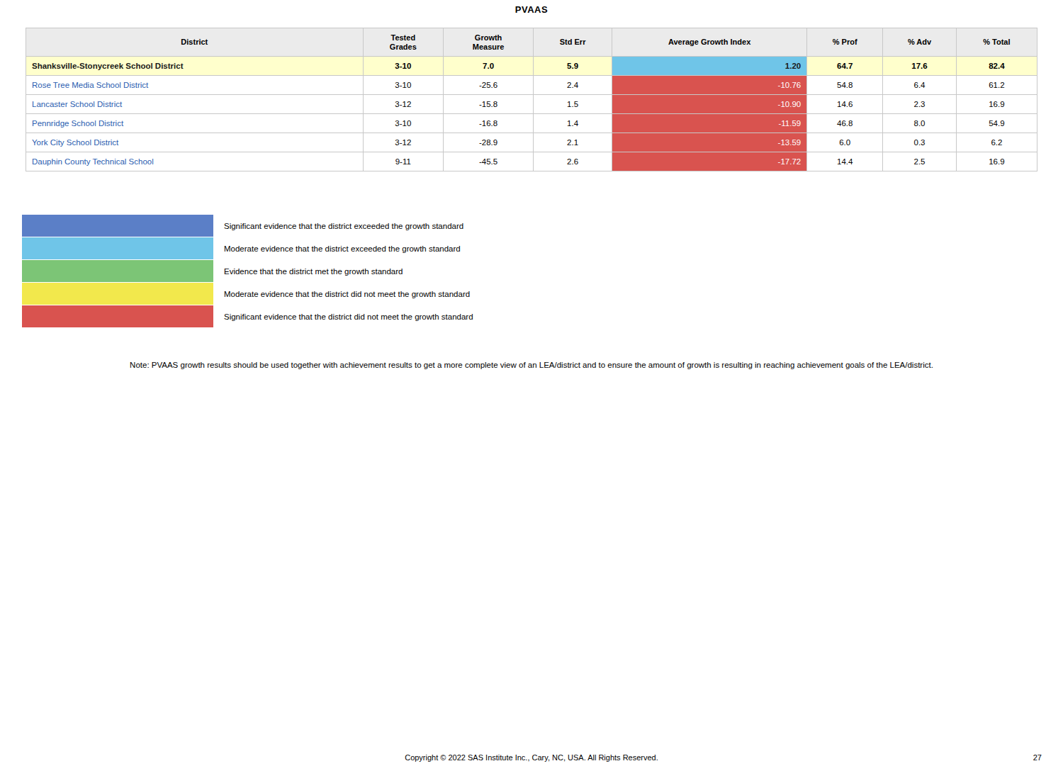PVAAS
| District | Tested Grades | Growth Measure | Std Err | Average Growth Index | % Prof | % Adv | % Total |
| --- | --- | --- | --- | --- | --- | --- | --- |
| Shanksville-Stonycreek School District | 3-10 | 7.0 | 5.9 | 1.20 | 64.7 | 17.6 | 82.4 |
| Rose Tree Media School District | 3-10 | -25.6 | 2.4 | -10.76 | 54.8 | 6.4 | 61.2 |
| Lancaster School District | 3-12 | -15.8 | 1.5 | -10.90 | 14.6 | 2.3 | 16.9 |
| Pennridge School District | 3-10 | -16.8 | 1.4 | -11.59 | 46.8 | 8.0 | 54.9 |
| York City School District | 3-12 | -28.9 | 2.1 | -13.59 | 6.0 | 0.3 | 6.2 |
| Dauphin County Technical School | 9-11 | -45.5 | 2.6 | -17.72 | 14.4 | 2.5 | 16.9 |
| | Significant evidence that the district exceeded the growth standard |
| | Moderate evidence that the district exceeded the growth standard |
| | Evidence that the district met the growth standard |
| | Moderate evidence that the district did not meet the growth standard |
| | Significant evidence that the district did not meet the growth standard |
Note: PVAAS growth results should be used together with achievement results to get a more complete view of an LEA/district and to ensure the amount of growth is resulting in reaching achievement goals of the LEA/district.
Copyright © 2022 SAS Institute Inc., Cary, NC, USA. All Rights Reserved. 27